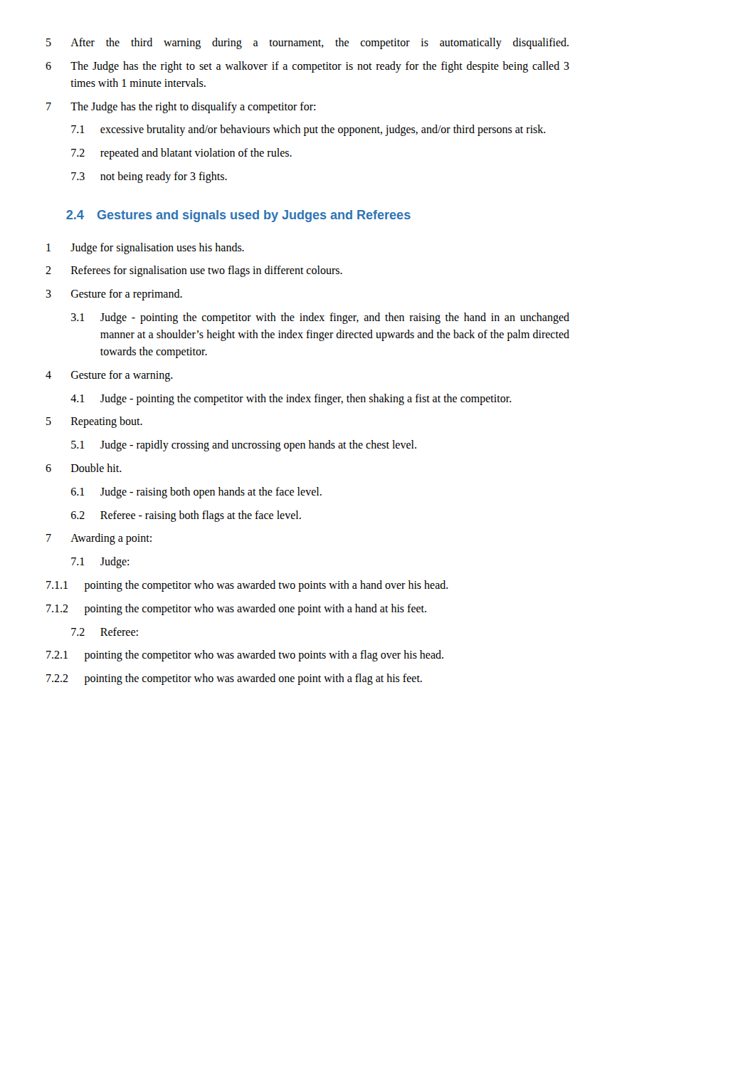5 After the third warning during a tournament, the competitor is automatically disqualified.
6 The Judge has the right to set a walkover if a competitor is not ready for the fight despite being called 3 times with 1 minute intervals.
7 The Judge has the right to disqualify a competitor for:
7.1 excessive brutality and/or behaviours which put the opponent, judges, and/or third persons at risk.
7.2 repeated and blatant violation of the rules.
7.3 not being ready for 3 fights.
2.4 Gestures and signals used by Judges and Referees
1 Judge for signalisation uses his hands.
2 Referees for signalisation use two flags in different colours.
3 Gesture for a reprimand.
3.1 Judge - pointing the competitor with the index finger, and then raising the hand in an unchanged manner at a shoulder’s height with the index finger directed upwards and the back of the palm directed towards the competitor.
4 Gesture for a warning.
4.1 Judge - pointing the competitor with the index finger, then shaking a fist at the competitor.
5 Repeating bout.
5.1 Judge - rapidly crossing and uncrossing open hands at the chest level.
6 Double hit.
6.1 Judge - raising both open hands at the face level.
6.2 Referee - raising both flags at the face level.
7 Awarding a point:
7.1 Judge:
7.1.1 pointing the competitor who was awarded two points with a hand over his head.
7.1.2 pointing the competitor who was awarded one point with a hand at his feet.
7.2 Referee:
7.2.1 pointing the competitor who was awarded two points with a flag over his head.
7.2.2 pointing the competitor who was awarded one point with a flag at his feet.